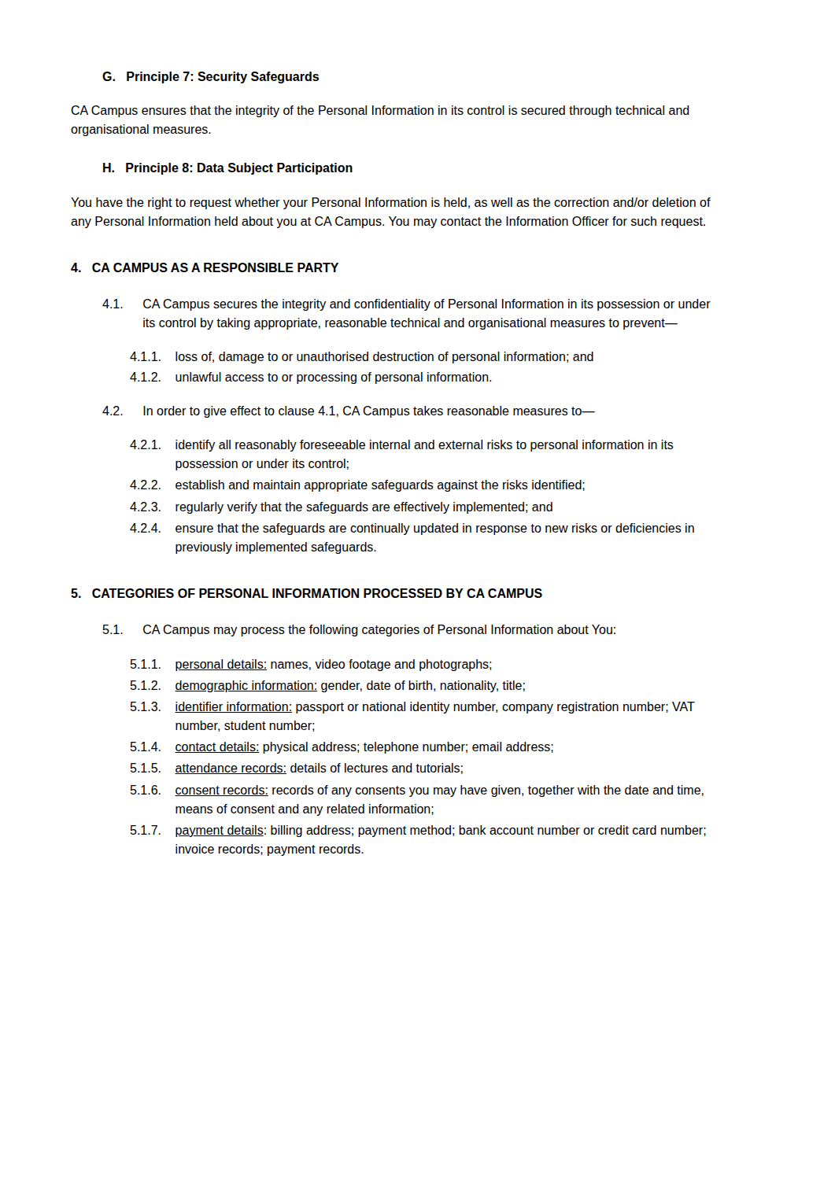G. Principle 7: Security Safeguards
CA Campus ensures that the integrity of the Personal Information in its control is secured through technical and organisational measures.
H. Principle 8: Data Subject Participation
You have the right to request whether your Personal Information is held, as well as the correction and/or deletion of any Personal Information held about you at CA Campus. You may contact the Information Officer for such request.
4. CA CAMPUS AS A RESPONSIBLE PARTY
4.1. CA Campus secures the integrity and confidentiality of Personal Information in its possession or under its control by taking appropriate, reasonable technical and organisational measures to prevent—
4.1.1. loss of, damage to or unauthorised destruction of personal information; and
4.1.2. unlawful access to or processing of personal information.
4.2. In order to give effect to clause 4.1, CA Campus takes reasonable measures to—
4.2.1. identify all reasonably foreseeable internal and external risks to personal information in its possession or under its control;
4.2.2. establish and maintain appropriate safeguards against the risks identified;
4.2.3. regularly verify that the safeguards are effectively implemented; and
4.2.4. ensure that the safeguards are continually updated in response to new risks or deficiencies in previously implemented safeguards.
5. CATEGORIES OF PERSONAL INFORMATION PROCESSED BY CA CAMPUS
5.1. CA Campus may process the following categories of Personal Information about You:
5.1.1. personal details: names, video footage and photographs;
5.1.2. demographic information: gender, date of birth, nationality, title;
5.1.3. identifier information: passport or national identity number, company registration number; VAT number, student number;
5.1.4. contact details: physical address; telephone number; email address;
5.1.5. attendance records: details of lectures and tutorials;
5.1.6. consent records: records of any consents you may have given, together with the date and time, means of consent and any related information;
5.1.7. payment details: billing address; payment method; bank account number or credit card number; invoice records; payment records.